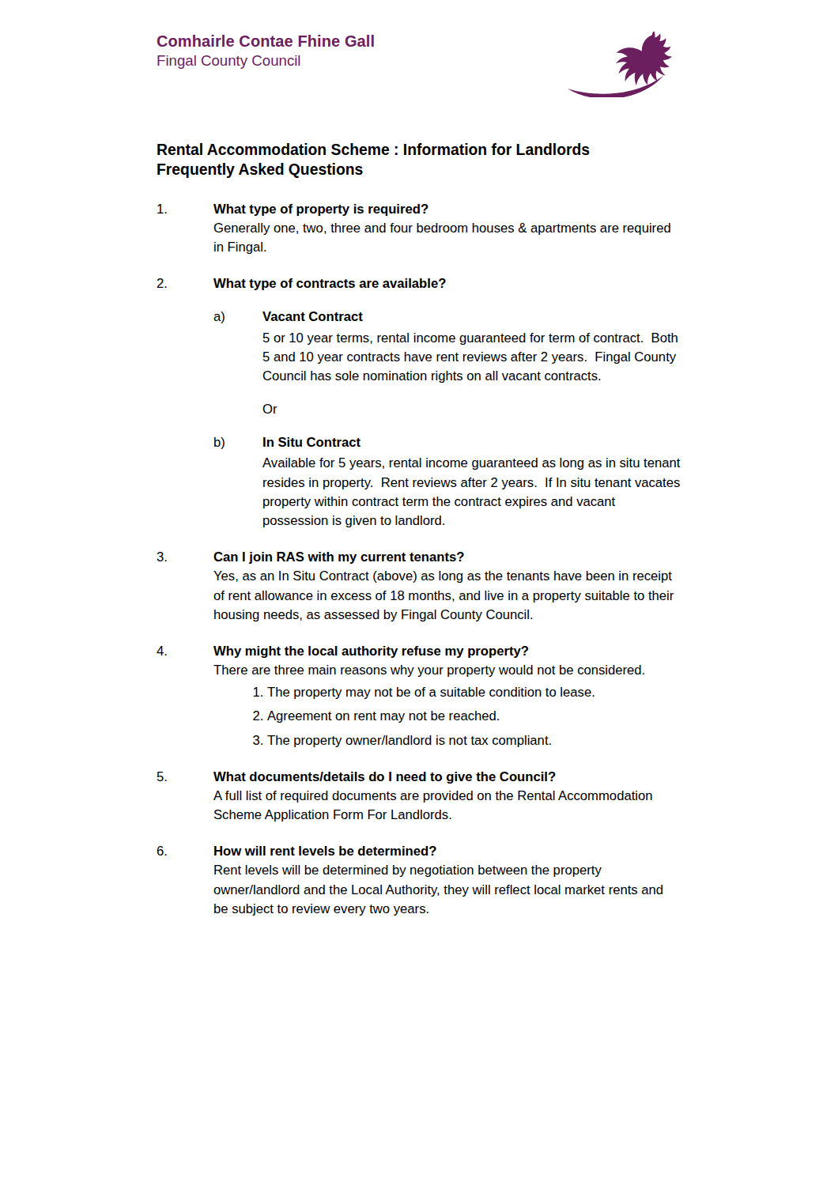Comhairle Contae Fhine Gall
Fingal County Council
Rental Accommodation Scheme : Information for Landlords
Frequently Asked Questions
What type of property is required? Generally one, two, three and four bedroom houses & apartments are required in Fingal.
What type of contracts are available?
Vacant Contract 5 or 10 year terms, rental income guaranteed for term of contract. Both 5 and 10 year contracts have rent reviews after 2 years. Fingal County Council has sole nomination rights on all vacant contracts.
Or
In Situ Contract Available for 5 years, rental income guaranteed as long as in situ tenant resides in property. Rent reviews after 2 years. If In situ tenant vacates property within contract term the contract expires and vacant possession is given to landlord.
Can I join RAS with my current tenants? Yes, as an In Situ Contract (above) as long as the tenants have been in receipt of rent allowance in excess of 18 months, and live in a property suitable to their housing needs, as assessed by Fingal County Council.
Why might the local authority refuse my property? There are three main reasons why your property would not be considered.
The property may not be of a suitable condition to lease.
Agreement on rent may not be reached.
The property owner/landlord is not tax compliant.
What documents/details do I need to give the Council? A full list of required documents are provided on the Rental Accommodation Scheme Application Form For Landlords.
How will rent levels be determined? Rent levels will be determined by negotiation between the property owner/landlord and the Local Authority, they will reflect local market rents and be subject to review every two years.